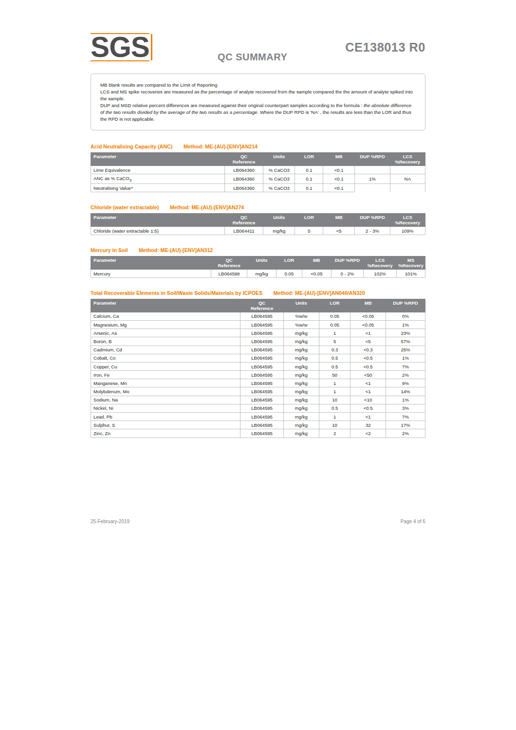SGS
QC SUMMARY
CE138013 R0
MB blank results are compared to the Limit of Reporting
LCS and MS spike recoveries are measured as the percentage of analyte recovered from the sample compared the the amount of analyte spiked into the sample.
DUP and MSD relative percent differences are measured against their original counterpart samples according to the formula : the absolute difference of the two results divided by the average of the two results as a percentage. Where the DUP RPD is 'NA' , the results are less than the LOR and thus the RPD is not applicable.
Acid Neutralising Capacity (ANC)Method: ME-(AU)-[ENV]AN214
| Parameter | QC Reference | Units | LOR | MB | DUP %RPD | LCS %Recovery |
| --- | --- | --- | --- | --- | --- | --- |
| Lime Equivalence | LB064360 | % CaCO3 | 0.1 | <0.1 | | |
| ANC as % CaCO 3 | LB064360 | % CaCO3 | 0.1 | <0.1 | 1% | NA |
| Neutralising Value* | LB064360 | % CaCO3 | 0.1 | <0.1 | | |
Chloride (water extractable)Method: ME-(AU)-[ENV]AN274
| Parameter | QC Reference | Units | LOR | MB | DUP %RPD | LCS %Recovery |
| --- | --- | --- | --- | --- | --- | --- |
| Chloride (water extractable 1:5) | LB064411 | mg/kg | 5 | <5 | 2 - 3% | 109% |
Mercury in SoilMethod: ME-(AU)-[ENV]AN312
| Parameter | QC Reference | Units | LOR | MB | DUP %RPD | LCS %Recovery | MS %Recovery |
| --- | --- | --- | --- | --- | --- | --- | --- |
| Mercury | LB064598 | mg/kg | 0.05 | <0.05 | 0 - 2% | 102% | 101% |
Total Recoverable Elements in Soil/Waste Solids/Materials by ICPOESMethod: ME-(AU)-[ENV]AN040/AN320
| Parameter | QC Reference | Units | LOR | MB | DUP %RPD |
| --- | --- | --- | --- | --- | --- |
| Calcium, Ca | LB064595 | %w/w | 0.05 | <0.05 | 0% |
| Magnesium, Mg | LB064595 | %w/w | 0.05 | <0.05 | 1% |
| Arsenic, As | LB064595 | mg/kg | 1 | <1 | 23% |
| Boron, B | LB064595 | mg/kg | 5 | <5 | 57% |
| Cadmium, Cd | LB064595 | mg/kg | 0.3 | <0.3 | 25% |
| Cobalt, Co | LB064595 | mg/kg | 0.5 | <0.5 | 1% |
| Copper, Cu | LB064595 | mg/kg | 0.5 | <0.5 | 7% |
| Iron, Fe | LB064595 | mg/kg | 50 | <50 | 2% |
| Manganese, Mn | LB064595 | mg/kg | 1 | <1 | 9% |
| Molybdenum, Mo | LB064595 | mg/kg | 1 | <1 | 14% |
| Sodium, Na | LB064595 | mg/kg | 10 | <10 | 1% |
| Nickel, Ni | LB064595 | mg/kg | 0.5 | <0.5 | 3% |
| Lead, Pb | LB064595 | mg/kg | 1 | <1 | 7% |
| Sulphur, S | LB064595 | mg/kg | 10 | 32 | 17% |
| Zinc, Zn | LB064595 | mg/kg | 2 | <2 | 2% |
25-February-2019
Page 4 of 6